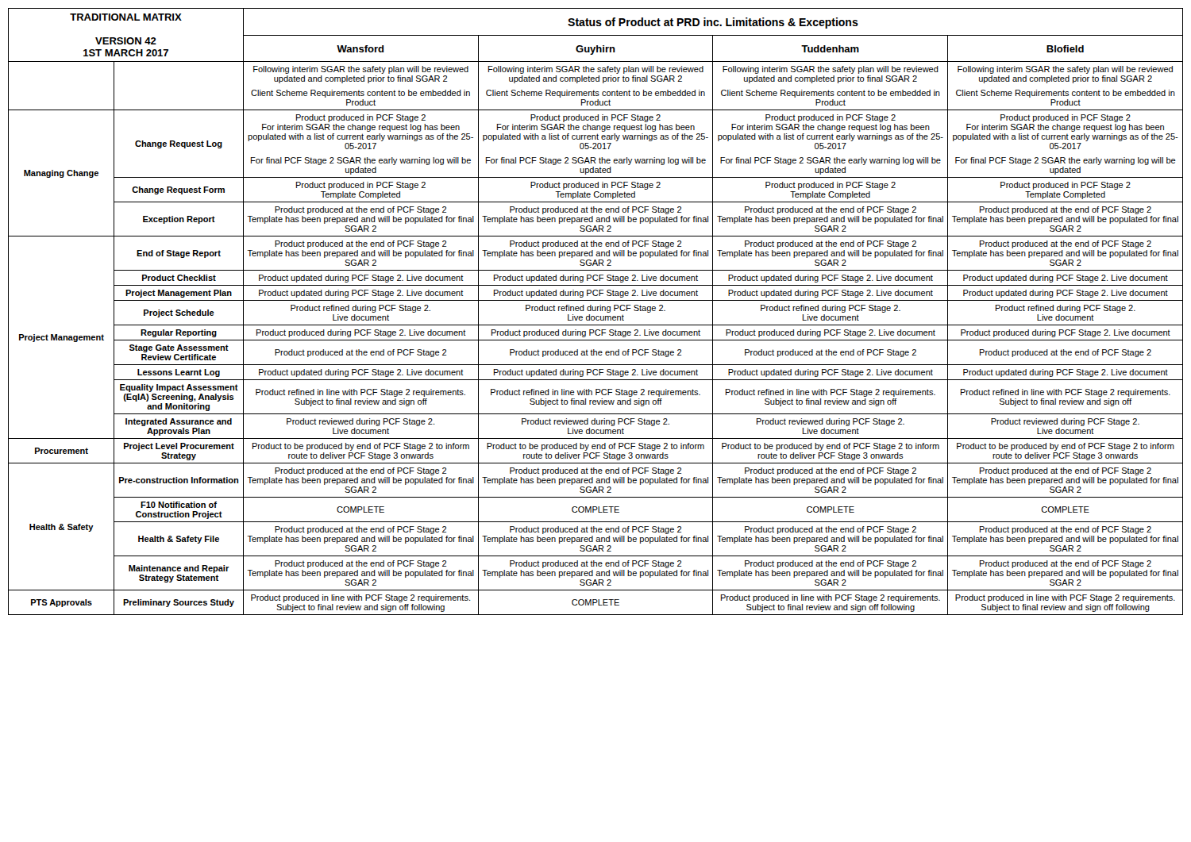| TRADITIONAL MATRIX VERSION 42 1ST MARCH 2017 | Status of Product at PRD inc. Limitations & Exceptions |
| --- | --- |
| Wansford | Guyhirn | Tuddenham | Blofield |
| | | Following interim SGAR the safety plan will be reviewed updated and completed prior to final SGAR 2 Client Scheme Requirements content to be embedded in Product | Following interim SGAR the safety plan will be reviewed updated and completed prior to final SGAR 2 Client Scheme Requirements content to be embedded in Product | Following interim SGAR the safety plan will be reviewed updated and completed prior to final SGAR 2 Client Scheme Requirements content to be embedded in Product | Following interim SGAR the safety plan will be reviewed updated and completed prior to final SGAR 2 Client Scheme Requirements content to be embedded in Product |
| Managing Change | Change Request Log | Product produced in PCF Stage 2 For interim SGAR the change request log has been populated with a list of current early warnings as of the 25-05-2017 For final PCF Stage 2 SGAR the early warning log will be updated | Product produced in PCF Stage 2 For interim SGAR the change request log has been populated with a list of current early warnings as of the 25-05-2017 For final PCF Stage 2 SGAR the early warning log will be updated | Product produced in PCF Stage 2 For interim SGAR the change request log has been populated with a list of current early warnings as of the 25-05-2017 For final PCF Stage 2 SGAR the early warning log will be updated | Product produced in PCF Stage 2 For interim SGAR the change request log has been populated with a list of current early warnings as of the 25-05-2017 For final PCF Stage 2 SGAR the early warning log will be updated |
| Change Request Form | Product produced in PCF Stage 2 Template Completed | Product produced in PCF Stage 2 Template Completed | Product produced in PCF Stage 2 Template Completed | Product produced in PCF Stage 2 Template Completed |
| Exception Report | Product produced at the end of PCF Stage 2 Template has been prepared and will be populated for final SGAR 2 | Product produced at the end of PCF Stage 2 Template has been prepared and will be populated for final SGAR 2 | Product produced at the end of PCF Stage 2 Template has been prepared and will be populated for final SGAR 2 | Product produced at the end of PCF Stage 2 Template has been prepared and will be populated for final SGAR 2 |
| Project Management | End of Stage Report | Product produced at the end of PCF Stage 2 Template has been prepared and will be populated for final SGAR 2 | Product produced at the end of PCF Stage 2 Template has been prepared and will be populated for final SGAR 2 | Product produced at the end of PCF Stage 2 Template has been prepared and will be populated for final SGAR 2 | Product produced at the end of PCF Stage 2 Template has been prepared and will be populated for final SGAR 2 |
| Product Checklist | Product updated during PCF Stage 2. Live document | Product updated during PCF Stage 2. Live document | Product updated during PCF Stage 2. Live document | Product updated during PCF Stage 2. Live document |
| Project Management Plan | Product updated during PCF Stage 2. Live document | Product updated during PCF Stage 2. Live document | Product updated during PCF Stage 2. Live document | Product updated during PCF Stage 2. Live document |
| Project Schedule | Product refined during PCF Stage 2. Live document | Product refined during PCF Stage 2. Live document | Product refined during PCF Stage 2. Live document | Product refined during PCF Stage 2. Live document |
| Regular Reporting | Product produced during PCF Stage 2. Live document | Product produced during PCF Stage 2. Live document | Product produced during PCF Stage 2. Live document | Product produced during PCF Stage 2. Live document |
| Stage Gate Assessment Review Certificate | Product produced at the end of PCF Stage 2 | Product produced at the end of PCF Stage 2 | Product produced at the end of PCF Stage 2 | Product produced at the end of PCF Stage 2 |
| Lessons Learnt Log | Product updated during PCF Stage 2. Live document | Product updated during PCF Stage 2. Live document | Product updated during PCF Stage 2. Live document | Product updated during PCF Stage 2. Live document |
| Equality Impact Assessment (EqIA) Screening, Analysis and Monitoring | Product refined in line with PCF Stage 2 requirements. Subject to final review and sign off | Product refined in line with PCF Stage 2 requirements. Subject to final review and sign off | Product refined in line with PCF Stage 2 requirements. Subject to final review and sign off | Product refined in line with PCF Stage 2 requirements. Subject to final review and sign off |
| Integrated Assurance and Approvals Plan | Product reviewed during PCF Stage 2. Live document | Product reviewed during PCF Stage 2. Live document | Product reviewed during PCF Stage 2. Live document | Product reviewed during PCF Stage 2. Live document |
| Procurement | Project Level Procurement Strategy | Product to be produced by end of PCF Stage 2 to inform route to deliver PCF Stage 3 onwards | Product to be produced by end of PCF Stage 2 to inform route to deliver PCF Stage 3 onwards | Product to be produced by end of PCF Stage 2 to inform route to deliver PCF Stage 3 onwards | Product to be produced by end of PCF Stage 2 to inform route to deliver PCF Stage 3 onwards |
| Health & Safety | Pre-construction Information | Product produced at the end of PCF Stage 2 Template has been prepared and will be populated for final SGAR 2 | Product produced at the end of PCF Stage 2 Template has been prepared and will be populated for final SGAR 2 | Product produced at the end of PCF Stage 2 Template has been prepared and will be populated for final SGAR 2 | Product produced at the end of PCF Stage 2 Template has been prepared and will be populated for final SGAR 2 |
| F10 Notification of Construction Project | COMPLETE | COMPLETE | COMPLETE | COMPLETE |
| Health & Safety File | Product produced at the end of PCF Stage 2 Template has been prepared and will be populated for final SGAR 2 | Product produced at the end of PCF Stage 2 Template has been prepared and will be populated for final SGAR 2 | Product produced at the end of PCF Stage 2 Template has been prepared and will be populated for final SGAR 2 | Product produced at the end of PCF Stage 2 Template has been prepared and will be populated for final SGAR 2 |
| Maintenance and Repair Strategy Statement | Product produced at the end of PCF Stage 2 Template has been prepared and will be populated for final SGAR 2 | Product produced at the end of PCF Stage 2 Template has been prepared and will be populated for final SGAR 2 | Product produced at the end of PCF Stage 2 Template has been prepared and will be populated for final SGAR 2 | Product produced at the end of PCF Stage 2 Template has been prepared and will be populated for final SGAR 2 |
| PTS Approvals | Preliminary Sources Study | Product produced in line with PCF Stage 2 requirements. Subject to final review and sign off following | COMPLETE | Product produced in line with PCF Stage 2 requirements. Subject to final review and sign off following | Product produced in line with PCF Stage 2 requirements. Subject to final review and sign off following |